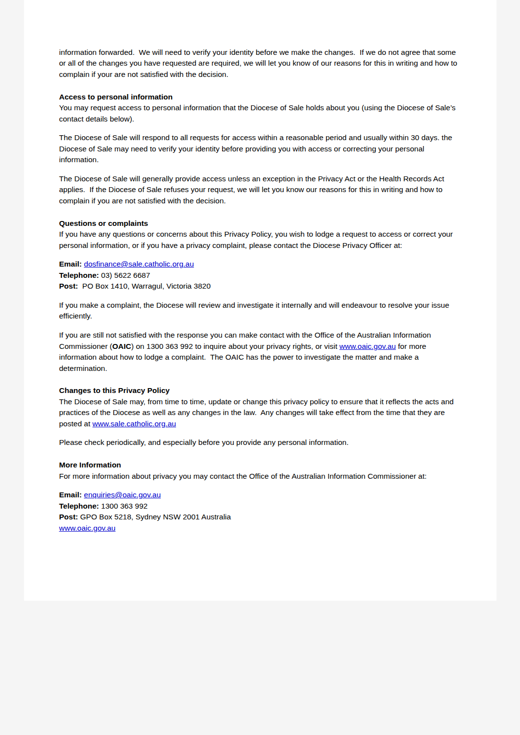information forwarded. We will need to verify your identity before we make the changes. If we do not agree that some or all of the changes you have requested are required, we will let you know of our reasons for this in writing and how to complain if your are not satisfied with the decision.
Access to personal information
You may request access to personal information that the Diocese of Sale holds about you (using the Diocese of Sale’s contact details below).
The Diocese of Sale will respond to all requests for access within a reasonable period and usually within 30 days. the Diocese of Sale may need to verify your identity before providing you with access or correcting your personal information.
The Diocese of Sale will generally provide access unless an exception in the Privacy Act or the Health Records Act applies. If the Diocese of Sale refuses your request, we will let you know our reasons for this in writing and how to complain if you are not satisfied with the decision.
Questions or complaints
If you have any questions or concerns about this Privacy Policy, you wish to lodge a request to access or correct your personal information, or if you have a privacy complaint, please contact the Diocese Privacy Officer at:
Email: dosfinance@sale.catholic.org.au
Telephone: 03) 5622 6687
Post: PO Box 1410, Warragul, Victoria 3820
If you make a complaint, the Diocese will review and investigate it internally and will endeavour to resolve your issue efficiently.
If you are still not satisfied with the response you can make contact with the Office of the Australian Information Commissioner (OAIC) on 1300 363 992 to inquire about your privacy rights, or visit www.oaic.gov.au for more information about how to lodge a complaint. The OAIC has the power to investigate the matter and make a determination.
Changes to this Privacy Policy
The Diocese of Sale may, from time to time, update or change this privacy policy to ensure that it reflects the acts and practices of the Diocese as well as any changes in the law. Any changes will take effect from the time that they are posted at www.sale.catholic.org.au
Please check periodically, and especially before you provide any personal information.
More Information
For more information about privacy you may contact the Office of the Australian Information Commissioner at:
Email: enquiries@oaic.gov.au
Telephone: 1300 363 992
Post: GPO Box 5218, Sydney NSW 2001 Australia
www.oaic.gov.au